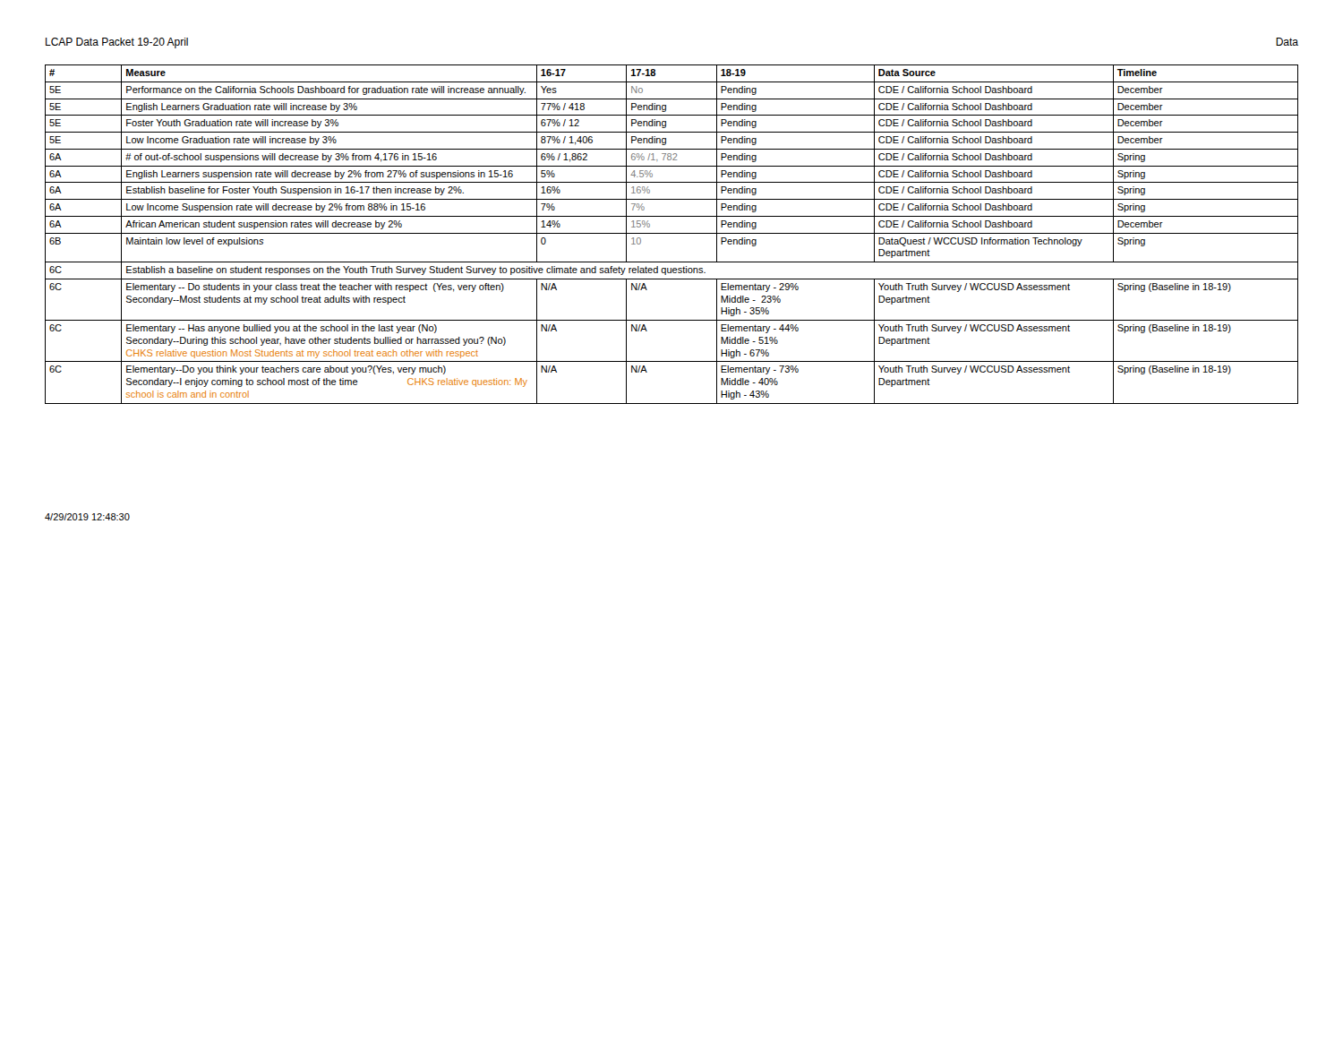LCAP Data Packet 19-20 April
Data
| # | Measure | 16-17 | 17-18 | 18-19 | Data Source | Timeline |
| --- | --- | --- | --- | --- | --- | --- |
| 5E | Performance on the California Schools Dashboard for graduation rate will increase annually. | Yes | No | Pending | CDE / California School Dashboard | December |
| 5E | English Learners Graduation rate will increase by 3% | 77% / 418 | Pending | Pending | CDE / California School Dashboard | December |
| 5E | Foster Youth Graduation rate will increase by 3% | 67% / 12 | Pending | Pending | CDE / California School Dashboard | December |
| 5E | Low Income Graduation rate will increase by 3% | 87% / 1,406 | Pending | Pending | CDE / California School Dashboard | December |
| 6A | # of out-of-school suspensions will decrease by 3% from 4,176 in 15-16 | 6% / 1,862 | 6% /1, 782 | Pending | CDE / California School Dashboard | Spring |
| 6A | English Learners suspension rate will decrease by 2% from 27% of suspensions in 15-16 | 5% | 4.5% | Pending | CDE / California School Dashboard | Spring |
| 6A | Establish baseline for Foster Youth Suspension in 16-17 then increase by 2%. | 16% | 16% | Pending | CDE / California School Dashboard | Spring |
| 6A | Low Income Suspension rate will decrease by 2% from 88% in 15-16 | 7% | 7% | Pending | CDE / California School Dashboard | Spring |
| 6A | African American student suspension rates will decrease by 2% | 14% | 15% | Pending | CDE / California School Dashboard | December |
| 6B | Maintain low level of expulsion s | 0 | 10 | Pending | DataQuest / WCCUSD Information Technology Department | Spring |
| 6C | Establish a baseline on student responses on the Youth Truth Survey Student Survey to positive climate and safety related questions. |
| 6C | Elementary -- Do students in your class treat the teacher with respect (Yes, very often) Secondary--Most students at my school treat adults with respect | N/A | N/A | Elementary - 29% Middle - 23% High - 35% | Youth Truth Survey / WCCUSD Assessment Department | Spring (Baseline in 18-19) |
| 6C | Elementary -- Has anyone bullied you at the school in the last year (No) Secondary--During this school year, have other students bullied or harrassed you? (No) CHKS relative question Most Students at my school treat each other with respect | N/A | N/A | Elementary - 44% Middle - 51% High - 67% | Youth Truth Survey / WCCUSD Assessment Department | Spring (Baseline in 18-19) |
| 6C | Elementary--Do you think your teachers care about you?(Yes, very much) Secondary--I enjoy coming to school most of the time CHKS relative question: My school is calm and in control | N/A | N/A | Elementary - 73% Middle - 40% High - 43% | Youth Truth Survey / WCCUSD Assessment Department | Spring (Baseline in 18-19) |
4/29/2019 12:48:30